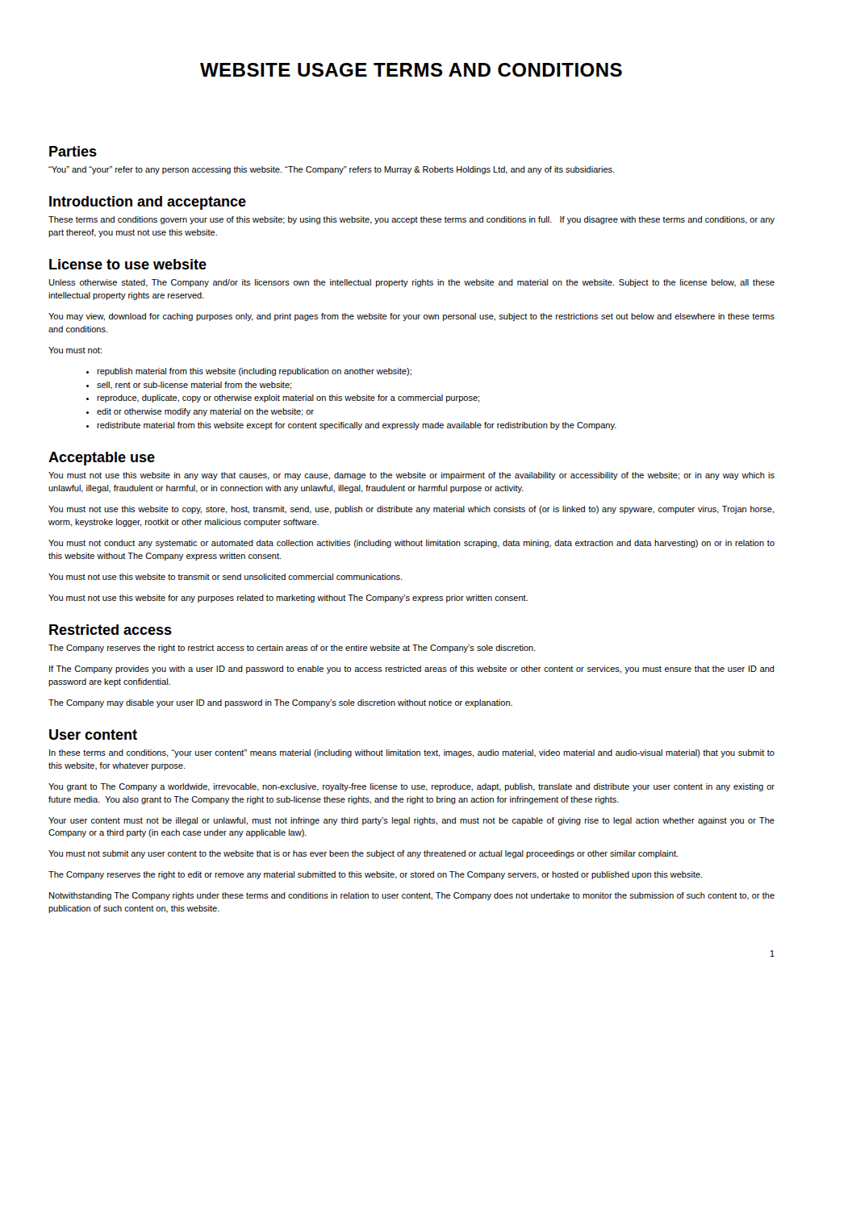WEBSITE USAGE TERMS AND CONDITIONS
Parties
“You” and “your” refer to any person accessing this website. “The Company” refers to Murray & Roberts Holdings Ltd, and any of its subsidiaries.
Introduction and acceptance
These terms and conditions govern your use of this website; by using this website, you accept these terms and conditions in full. If you disagree with these terms and conditions, or any part thereof, you must not use this website.
License to use website
Unless otherwise stated, The Company and/or its licensors own the intellectual property rights in the website and material on the website. Subject to the license below, all these intellectual property rights are reserved.
You may view, download for caching purposes only, and print pages from the website for your own personal use, subject to the restrictions set out below and elsewhere in these terms and conditions.
You must not:
republish material from this website (including republication on another website);
sell, rent or sub-license material from the website;
reproduce, duplicate, copy or otherwise exploit material on this website for a commercial purpose;
edit or otherwise modify any material on the website; or
redistribute material from this website except for content specifically and expressly made available for redistribution by the Company.
Acceptable use
You must not use this website in any way that causes, or may cause, damage to the website or impairment of the availability or accessibility of the website; or in any way which is unlawful, illegal, fraudulent or harmful, or in connection with any unlawful, illegal, fraudulent or harmful purpose or activity.
You must not use this website to copy, store, host, transmit, send, use, publish or distribute any material which consists of (or is linked to) any spyware, computer virus, Trojan horse, worm, keystroke logger, rootkit or other malicious computer software.
You must not conduct any systematic or automated data collection activities (including without limitation scraping, data mining, data extraction and data harvesting) on or in relation to this website without The Company express written consent.
You must not use this website to transmit or send unsolicited commercial communications.
You must not use this website for any purposes related to marketing without The Company’s express prior written consent.
Restricted access
The Company reserves the right to restrict access to certain areas of or the entire website at The Company’s sole discretion.
If The Company provides you with a user ID and password to enable you to access restricted areas of this website or other content or services, you must ensure that the user ID and password are kept confidential.
The Company may disable your user ID and password in The Company’s sole discretion without notice or explanation.
User content
In these terms and conditions, “your user content” means material (including without limitation text, images, audio material, video material and audio-visual material) that you submit to this website, for whatever purpose.
You grant to The Company a worldwide, irrevocable, non-exclusive, royalty-free license to use, reproduce, adapt, publish, translate and distribute your user content in any existing or future media. You also grant to The Company the right to sub-license these rights, and the right to bring an action for infringement of these rights.
Your user content must not be illegal or unlawful, must not infringe any third party’s legal rights, and must not be capable of giving rise to legal action whether against you or The Company or a third party (in each case under any applicable law).
You must not submit any user content to the website that is or has ever been the subject of any threatened or actual legal proceedings or other similar complaint.
The Company reserves the right to edit or remove any material submitted to this website, or stored on The Company servers, or hosted or published upon this website.
Notwithstanding The Company rights under these terms and conditions in relation to user content, The Company does not undertake to monitor the submission of such content to, or the publication of such content on, this website.
1